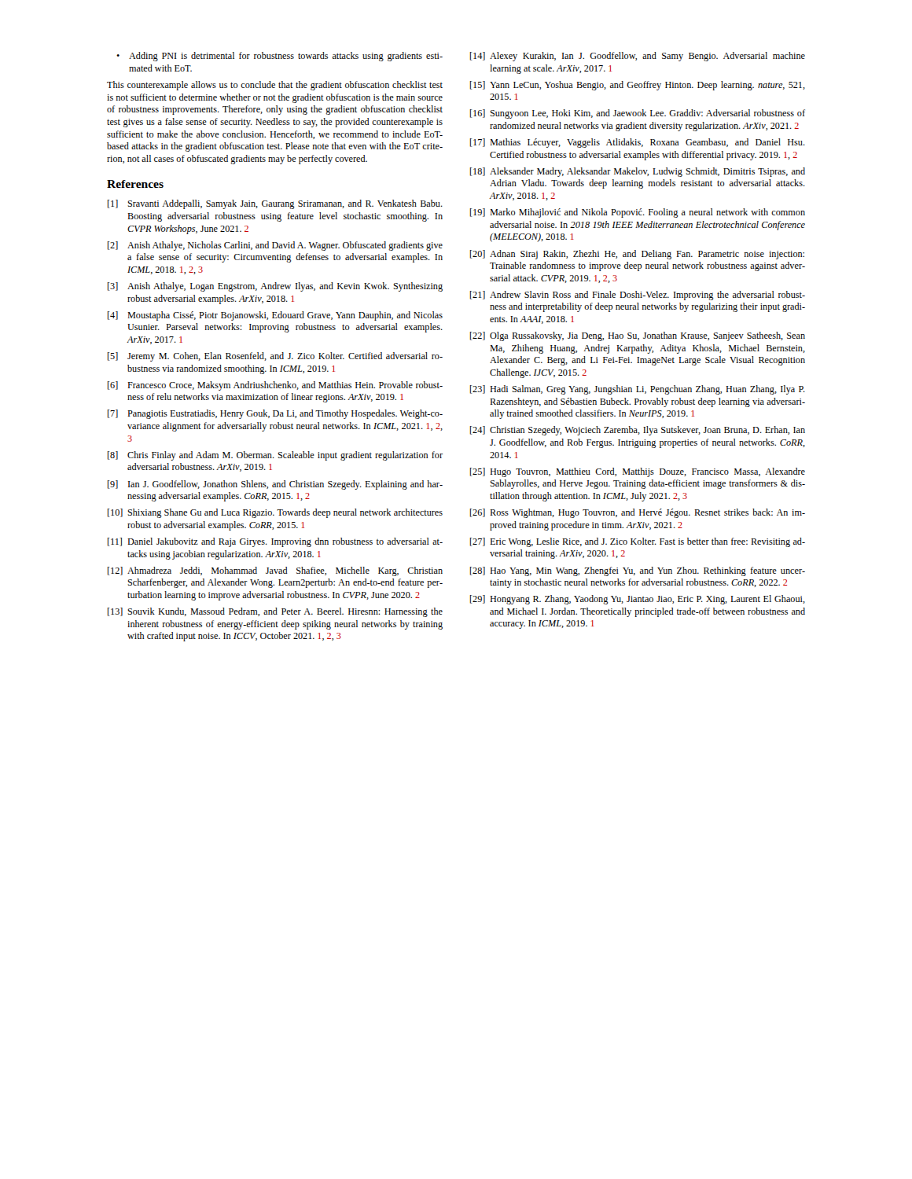Adding PNI is detrimental for robustness towards attacks using gradients estimated with EoT.
This counterexample allows us to conclude that the gradient obfuscation checklist test is not sufficient to determine whether or not the gradient obfuscation is the main source of robustness improvements. Therefore, only using the gradient obfuscation checklist test gives us a false sense of security. Needless to say, the provided counterexample is sufficient to make the above conclusion. Henceforth, we recommend to include EoT-based attacks in the gradient obfuscation test. Please note that even with the EoT criterion, not all cases of obfuscated gradients may be perfectly covered.
References
Sravanti Addepalli, Samyak Jain, Gaurang Sriramanan, and R. Venkatesh Babu. Boosting adversarial robustness using feature level stochastic smoothing. In CVPR Workshops, June 2021. 2
Anish Athalye, Nicholas Carlini, and David A. Wagner. Obfuscated gradients give a false sense of security: Circumventing defenses to adversarial examples. In ICML, 2018. 1, 2, 3
Anish Athalye, Logan Engstrom, Andrew Ilyas, and Kevin Kwok. Synthesizing robust adversarial examples. ArXiv, 2018. 1
Moustapha Cissé, Piotr Bojanowski, Edouard Grave, Yann Dauphin, and Nicolas Usunier. Parseval networks: Improving robustness to adversarial examples. ArXiv, 2017. 1
Jeremy M. Cohen, Elan Rosenfeld, and J. Zico Kolter. Certified adversarial robustness via randomized smoothing. In ICML, 2019. 1
Francesco Croce, Maksym Andriushchenko, and Matthias Hein. Provable robustness of relu networks via maximization of linear regions. ArXiv, 2019. 1
Panagiotis Eustratiadis, Henry Gouk, Da Li, and Timothy Hospedales. Weight-covariance alignment for adversarially robust neural networks. In ICML, 2021. 1, 2, 3
Chris Finlay and Adam M. Oberman. Scaleable input gradient regularization for adversarial robustness. ArXiv, 2019. 1
Ian J. Goodfellow, Jonathon Shlens, and Christian Szegedy. Explaining and harnessing adversarial examples. CoRR, 2015. 1, 2
Shixiang Shane Gu and Luca Rigazio. Towards deep neural network architectures robust to adversarial examples. CoRR, 2015. 1
Daniel Jakubovitz and Raja Giryes. Improving dnn robustness to adversarial attacks using jacobian regularization. ArXiv, 2018. 1
Ahmadreza Jeddi, Mohammad Javad Shafiee, Michelle Karg, Christian Scharfenberger, and Alexander Wong. Learn2perturb: An end-to-end feature perturbation learning to improve adversarial robustness. In CVPR, June 2020. 2
Souvik Kundu, Massoud Pedram, and Peter A. Beerel. Hiresnn: Harnessing the inherent robustness of energy-efficient deep spiking neural networks by training with crafted input noise. In ICCV, October 2021. 1, 2, 3
Alexey Kurakin, Ian J. Goodfellow, and Samy Bengio. Adversarial machine learning at scale. ArXiv, 2017. 1
Yann LeCun, Yoshua Bengio, and Geoffrey Hinton. Deep learning. nature, 521, 2015. 1
Sungyoon Lee, Hoki Kim, and Jaewook Lee. Graddiv: Adversarial robustness of randomized neural networks via gradient diversity regularization. ArXiv, 2021. 2
Mathias Lécuyer, Vaggelis Atlidakis, Roxana Geambasu, and Daniel Hsu. Certified robustness to adversarial examples with differential privacy. 2019. 1, 2
Aleksander Madry, Aleksandar Makelov, Ludwig Schmidt, Dimitris Tsipras, and Adrian Vladu. Towards deep learning models resistant to adversarial attacks. ArXiv, 2018. 1, 2
Marko Mihajlović and Nikola Popović. Fooling a neural network with common adversarial noise. In 2018 19th IEEE Mediterranean Electrotechnical Conference (MELECON), 2018. 1
Adnan Siraj Rakin, Zhezhi He, and Deliang Fan. Parametric noise injection: Trainable randomness to improve deep neural network robustness against adversarial attack. CVPR, 2019. 1, 2, 3
Andrew Slavin Ross and Finale Doshi-Velez. Improving the adversarial robustness and interpretability of deep neural networks by regularizing their input gradients. In AAAI, 2018. 1
Olga Russakovsky, Jia Deng, Hao Su, Jonathan Krause, Sanjeev Satheesh, Sean Ma, Zhiheng Huang, Andrej Karpathy, Aditya Khosla, Michael Bernstein, Alexander C. Berg, and Li Fei-Fei. ImageNet Large Scale Visual Recognition Challenge. IJCV, 2015. 2
Hadi Salman, Greg Yang, Jungshian Li, Pengchuan Zhang, Huan Zhang, Ilya P. Razenshteyn, and Sébastien Bubeck. Provably robust deep learning via adversarially trained smoothed classifiers. In NeurIPS, 2019. 1
Christian Szegedy, Wojciech Zaremba, Ilya Sutskever, Joan Bruna, D. Erhan, Ian J. Goodfellow, and Rob Fergus. Intriguing properties of neural networks. CoRR, 2014. 1
Hugo Touvron, Matthieu Cord, Matthijs Douze, Francisco Massa, Alexandre Sablayrolles, and Herve Jegou. Training data-efficient image transformers & distillation through attention. In ICML, July 2021. 2, 3
Ross Wightman, Hugo Touvron, and Hervé Jégou. Resnet strikes back: An improved training procedure in timm. ArXiv, 2021. 2
Eric Wong, Leslie Rice, and J. Zico Kolter. Fast is better than free: Revisiting adversarial training. ArXiv, 2020. 1, 2
Hao Yang, Min Wang, Zhengfei Yu, and Yun Zhou. Rethinking feature uncertainty in stochastic neural networks for adversarial robustness. CoRR, 2022. 2
Hongyang R. Zhang, Yaodong Yu, Jiantao Jiao, Eric P. Xing, Laurent El Ghaoui, and Michael I. Jordan. Theoretically principled trade-off between robustness and accuracy. In ICML, 2019. 1